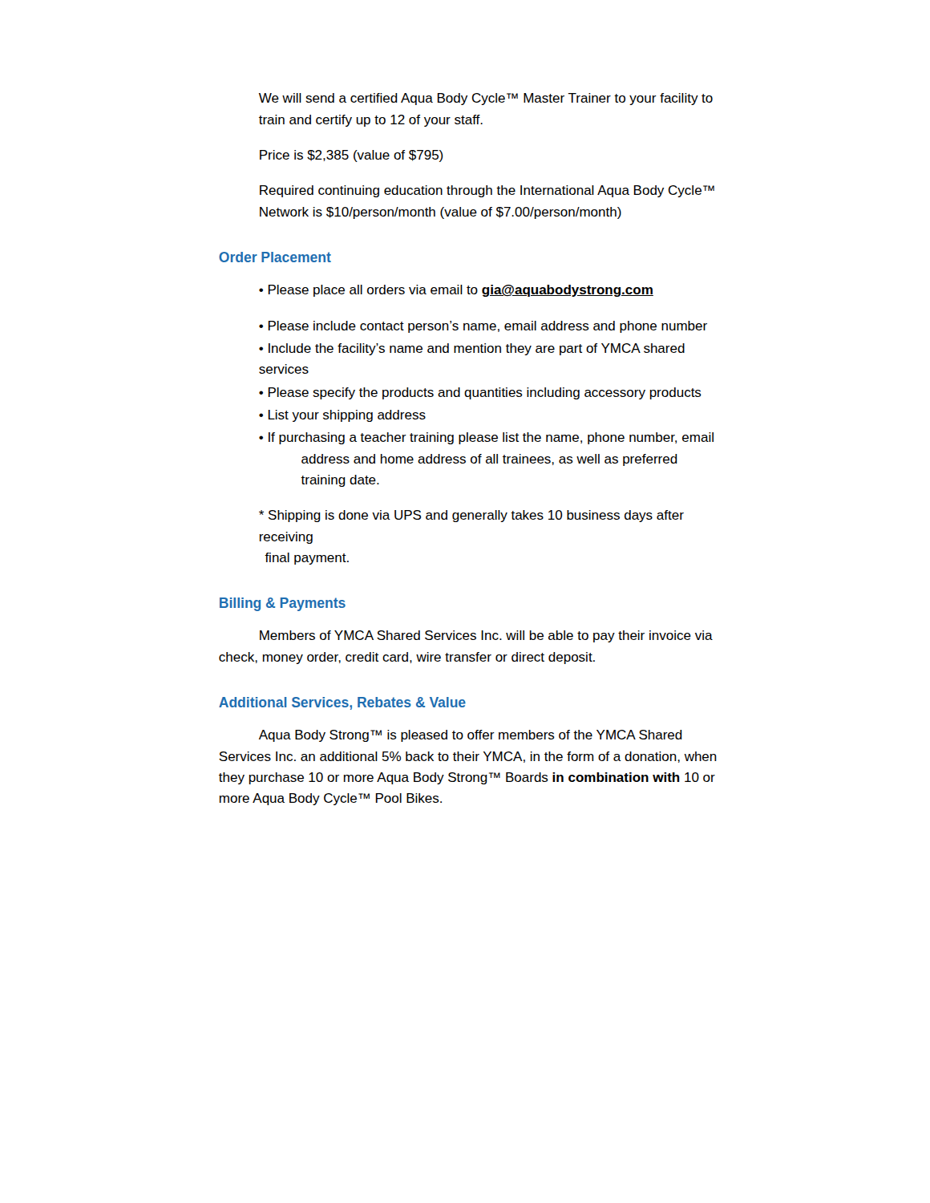We will send a certified Aqua Body Cycle™ Master Trainer to your facility to train and certify up to 12 of your staff.
Price is $2,385 (value of $795)
Required continuing education through the International Aqua Body Cycle™ Network is $10/person/month (value of $7.00/person/month)
Order Placement
• Please place all orders via email to gia@aquabodystrong.com
• Please include contact person’s name, email address and phone number
• Include the facility’s name and mention they are part of YMCA shared services
• Please specify the products and quantities including accessory products
• List your shipping address
• If purchasing a teacher training please list the name, phone number, email address and home address of all trainees, as well as preferred training date.
* Shipping is done via UPS and generally takes 10 business days after receiving final payment.
Billing & Payments
Members of YMCA Shared Services Inc. will be able to pay their invoice via check, money order, credit card, wire transfer or direct deposit.
Additional Services, Rebates & Value
Aqua Body Strong™ is pleased to offer members of the YMCA Shared Services Inc. an additional 5% back to their YMCA, in the form of a donation, when they purchase 10 or more Aqua Body Strong™ Boards in combination with 10 or more Aqua Body Cycle™ Pool Bikes.